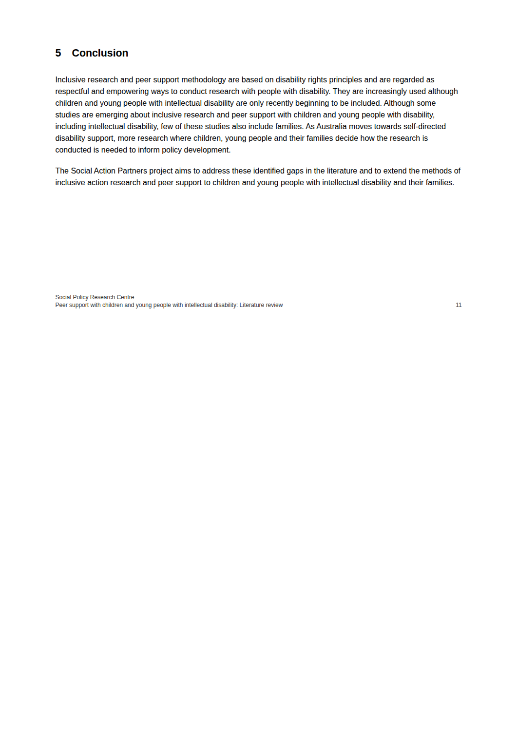5 Conclusion
Inclusive research and peer support methodology are based on disability rights principles and are regarded as respectful and empowering ways to conduct research with people with disability. They are increasingly used although children and young people with intellectual disability are only recently beginning to be included. Although some studies are emerging about inclusive research and peer support with children and young people with disability, including intellectual disability, few of these studies also include families. As Australia moves towards self-directed disability support, more research where children, young people and their families decide how the research is conducted is needed to inform policy development.
The Social Action Partners project aims to address these identified gaps in the literature and to extend the methods of inclusive action research and peer support to children and young people with intellectual disability and their families.
Social Policy Research Centre Peer support with children and young people with intellectual disability: Literature review 11